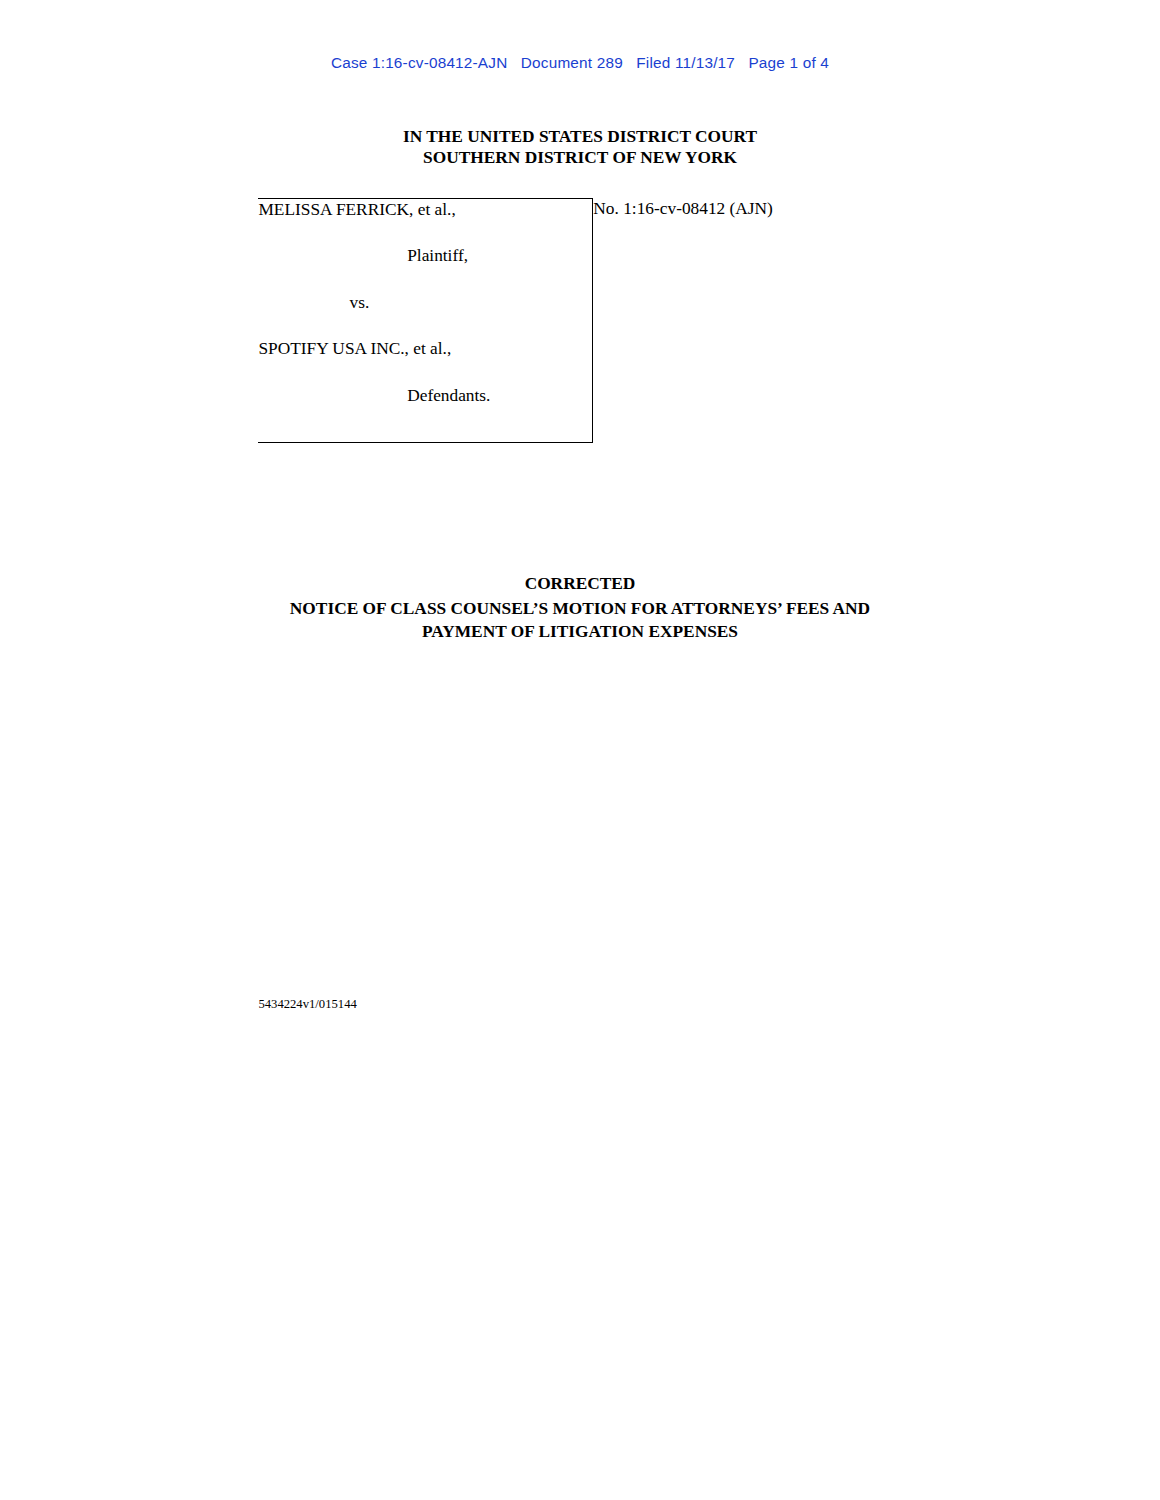Case 1:16-cv-08412-AJN Document 289 Filed 11/13/17 Page 1 of 4
IN THE UNITED STATES DISTRICT COURT
SOUTHERN DISTRICT OF NEW YORK
| MELISSA FERRICK, et al., Plaintiff, vs. SPOTIFY USA INC., et al., Defendants. | No. 1:16-cv-08412 (AJN) |
CORRECTED NOTICE OF CLASS COUNSEL’S MOTION FOR ATTORNEYS’ FEES AND
PAYMENT OF LITIGATION EXPENSES
5434224v1/015144